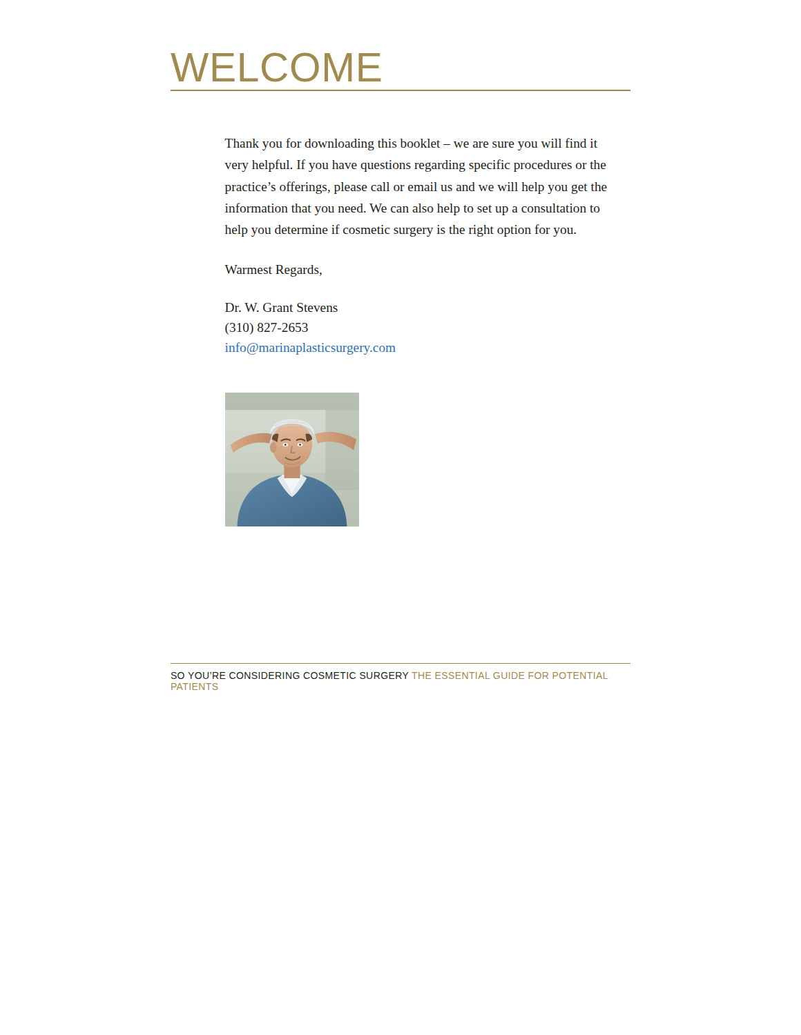Welcome
Thank you for downloading this booklet – we are sure you will find it very helpful. If you have questions regarding specific procedures or the practice’s offerings, please call or email us and we will help you get the information that you need. We can also help to set up a consultation to help you determine if cosmetic surgery is the right option for you.
Warmest Regards,
Dr. W. Grant Stevens
(310) 827-2653
info@marinaplasticsurgery.com
So You’re Considering Cosmetic Surgery The Essential Guide for Potential Patients